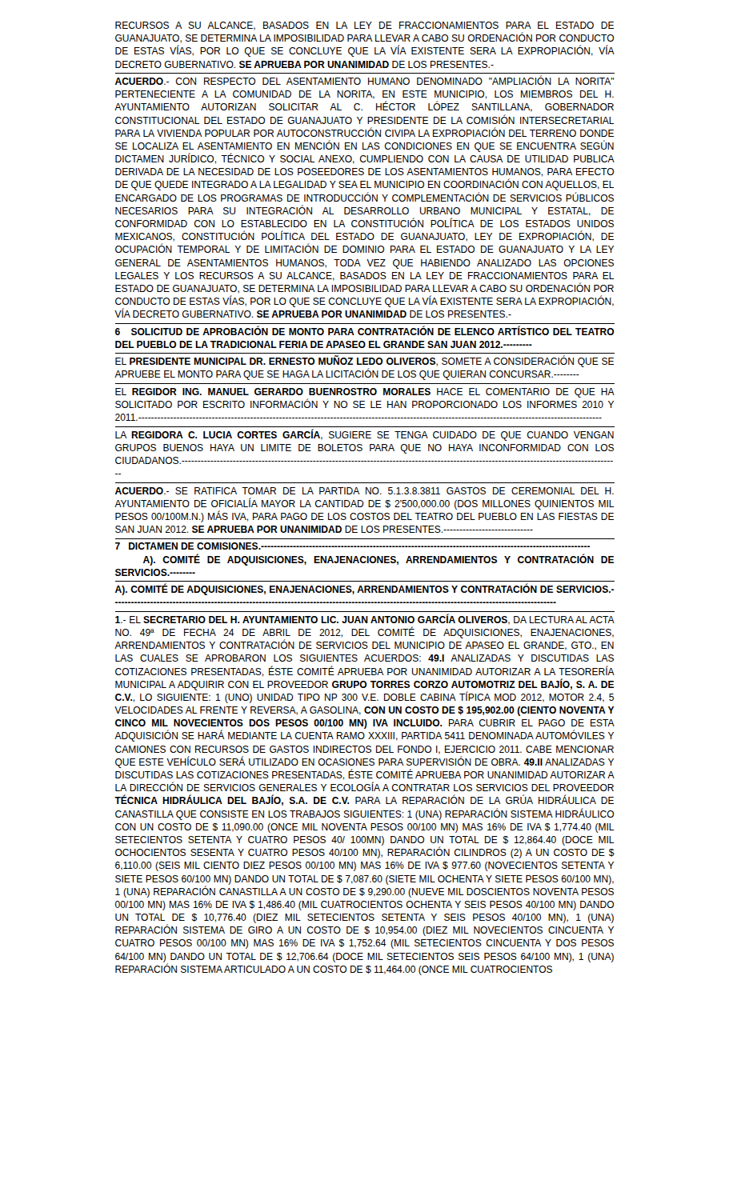RECURSOS A SU ALCANCE, BASADOS EN LA LEY DE FRACCIONAMIENTOS PARA EL ESTADO DE GUANAJUATO, SE DETERMINA LA IMPOSIBILIDAD PARA LLEVAR A CABO SU ORDENACIÓN POR CONDUCTO DE ESTAS VÍAS, POR LO QUE SE CONCLUYE QUE LA VÍA EXISTENTE SERA LA EXPROPIACIÓN, VÍA DECRETO GUBERNATIVO. SE APRUEBA POR UNANIMIDAD DE LOS PRESENTES.-
ACUERDO.- CON RESPECTO DEL ASENTAMIENTO HUMANO DENOMINADO "AMPLIACIÓN LA NORITA" PERTENECIENTE A LA COMUNIDAD DE LA NORITA, EN ESTE MUNICIPIO, LOS MIEMBROS DEL H. AYUNTAMIENTO AUTORIZAN SOLICITAR AL C. HÉCTOR LÓPEZ SANTILLANA, GOBERNADOR CONSTITUCIONAL DEL ESTADO DE GUANAJUATO Y PRESIDENTE DE LA COMISIÓN INTERSECRETARIAL PARA LA VIVIENDA POPULAR POR AUTOCONSTRUCCIÓN CIVIPA LA EXPROPIACIÓN DEL TERRENO DONDE SE LOCALIZA EL ASENTAMIENTO EN MENCIÓN EN LAS CONDICIONES EN QUE SE ENCUENTRA SEGÚN DICTAMEN JURÍDICO, TÉCNICO Y SOCIAL ANEXO, CUMPLIENDO CON LA CAUSA DE UTILIDAD PUBLICA DERIVADA DE LA NECESIDAD DE LOS POSEEDORES DE LOS ASENTAMIENTOS HUMANOS, PARA EFECTO DE QUE QUEDE INTEGRADO A LA LEGALIDAD Y SEA EL MUNICIPIO EN COORDINACIÓN CON AQUELLOS, EL ENCARGADO DE LOS PROGRAMAS DE INTRODUCCIÓN Y COMPLEMENTACIÓN DE SERVICIOS PÚBLICOS NECESARIOS PARA SU INTEGRACIÓN AL DESARROLLO URBANO MUNICIPAL Y ESTATAL, DE CONFORMIDAD CON LO ESTABLECIDO EN LA CONSTITUCIÓN POLÍTICA DE LOS ESTADOS UNIDOS MEXICANOS, CONSTITUCIÓN POLÍTICA DEL ESTADO DE GUANAJUATO, LEY DE EXPROPIACIÓN, DE OCUPACIÓN TEMPORAL Y DE LIMITACIÓN DE DOMINIO PARA EL ESTADO DE GUANAJUATO Y LA LEY GENERAL DE ASENTAMIENTOS HUMANOS, TODA VEZ QUE HABIENDO ANALIZADO LAS OPCIONES LEGALES Y LOS RECURSOS A SU ALCANCE, BASADOS EN LA LEY DE FRACCIONAMIENTOS PARA EL ESTADO DE GUANAJUATO, SE DETERMINA LA IMPOSIBILIDAD PARA LLEVAR A CABO SU ORDENACIÓN POR CONDUCTO DE ESTAS VÍAS, POR LO QUE SE CONCLUYE QUE LA VÍA EXISTENTE SERA LA EXPROPIACIÓN, VÍA DECRETO GUBERNATIVO. SE APRUEBA POR UNANIMIDAD DE LOS PRESENTES.-
6 SOLICITUD DE APROBACIÓN DE MONTO PARA CONTRATACIÓN DE ELENCO ARTÍSTICO DEL TEATRO DEL PUEBLO DE LA TRADICIONAL FERIA DE APASEO EL GRANDE SAN JUAN 2012.---------
EL PRESIDENTE MUNICIPAL DR. ERNESTO MUÑOZ LEDO OLIVEROS, SOMETE A CONSIDERACIÓN QUE SE APRUEBE EL MONTO PARA QUE SE HAGA LA LICITACIÓN DE LOS QUE QUIERAN CONCURSAR.--------
EL REGIDOR ING. MANUEL GERARDO BUENROSTRO MORALES HACE EL COMENTARIO DE QUE HA SOLICITADO POR ESCRITO INFORMACIÓN Y NO SE LE HAN PROPORCIONADO LOS INFORMES 2010 Y 2011.-------------------------------------------------------------------------------------------------------------------------------------------------
LA REGIDORA C. LUCIA CORTES GARCÍA, SUGIERE SE TENGA CUIDADO DE QUE CUANDO VENGAN GRUPOS BUENOS HAYA UN LIMITE DE BOLETOS PARA QUE NO HAYA INCONFORMIDAD CON LOS CIUDADANOS.-----------------------------------------------------------------------------------------------------------------------------------------
ACUERDO.- SE RATIFICA TOMAR DE LA PARTIDA NO. 5.1.3.8.3811 GASTOS DE CEREMONIAL DEL H. AYUNTAMIENTO DE OFICIALÍA MAYOR LA CANTIDAD DE $ 2'500,000.00 (DOS MILLONES QUINIENTOS MIL PESOS 00/100M.N.) MÁS IVA, PARA PAGO DE LOS COSTOS DEL TEATRO DEL PUEBLO EN LAS FIESTAS DE SAN JUAN 2012. SE APRUEBA POR UNANIMIDAD DE LOS PRESENTES.----------------------------
7 DICTAMEN DE COMISIONES.-------------------------------------------------------------------------------------------------------
A). COMITÉ DE ADQUISICIONES, ENAJENACIONES, ARRENDAMIENTOS Y CONTRATACIÓN DE SERVICIOS.--------
A). COMITÉ DE ADQUISICIONES, ENAJENACIONES, ARRENDAMIENTOS Y CONTRATACIÓN DE SERVICIOS.-------------------------------------------------------------------------------------------------------------------------------------------
1.- EL SECRETARIO DEL H. AYUNTAMIENTO LIC. JUAN ANTONIO GARCÍA OLIVEROS, DA LECTURA AL ACTA NO. 49ª DE FECHA 24 DE ABRIL DE 2012, DEL COMITÉ DE ADQUISICIONES, ENAJENACIONES, ARRENDAMIENTOS Y CONTRATACIÓN DE SERVICIOS DEL MUNICIPIO DE APASEO EL GRANDE, GTO., EN LAS CUALES SE APROBARON LOS SIGUIENTES ACUERDOS: 49.I ANALIZADAS Y DISCUTIDAS LAS COTIZACIONES PRESENTADAS, ÉSTE COMITÉ APRUEBA POR UNANIMIDAD AUTORIZAR A LA TESORERÍA MUNICIPAL A ADQUIRIR CON EL PROVEEDOR GRUPO TORRES CORZO AUTOMOTRIZ DEL BAJÍO, S. A. DE C.V., LO SIGUIENTE: 1 (UNO) UNIDAD TIPO NP 300 V.E. DOBLE CABINA TÍPICA MOD 2012, MOTOR 2.4, 5 VELOCIDADES AL FRENTE Y REVERSA, A GASOLINA, CON UN COSTO DE $ 195,902.00 (CIENTO NOVENTA Y CINCO MIL NOVECIENTOS DOS PESOS 00/100 MN) IVA INCLUIDO. PARA CUBRIR EL PAGO DE ESTA ADQUISICIÓN SE HARÁ MEDIANTE LA CUENTA RAMO XXXIII, PARTIDA 5411 DENOMINADA AUTOMÓVILES Y CAMIONES CON RECURSOS DE GASTOS INDIRECTOS DEL FONDO I, EJERCICIO 2011. CABE MENCIONAR QUE ESTE VEHÍCULO SERÁ UTILIZADO EN OCASIONES PARA SUPERVISIÓN DE OBRA. 49.II ANALIZADAS Y DISCUTIDAS LAS COTIZACIONES PRESENTADAS, ÉSTE COMITÉ APRUEBA POR UNANIMIDAD AUTORIZAR A LA DIRECCIÓN DE SERVICIOS GENERALES Y ECOLOGÍA A CONTRATAR LOS SERVICIOS DEL PROVEEDOR TÉCNICA HIDRÁULICA DEL BAJÍO, S.A. DE C.V. PARA LA REPARACIÓN DE LA GRÚA HIDRÁULICA DE CANASTILLA QUE CONSISTE EN LOS TRABAJOS SIGUIENTES: 1 (UNA) REPARACIÓN SISTEMA HIDRÁULICO CON UN COSTO DE $ 11,090.00 (ONCE MIL NOVENTA PESOS 00/100 MN) MAS 16% DE IVA $ 1,774.40 (MIL SETECIENTOS SETENTA Y CUATRO PESOS 40/ 100MN) DANDO UN TOTAL DE $ 12,864.40 (DOCE MIL OCHOCIENTOS SESENTA Y CUATRO PESOS 40/100 MN), REPARACIÓN CILINDROS (2) A UN COSTO DE $ 6,110.00 (SEIS MIL CIENTO DIEZ PESOS 00/100 MN) MAS 16% DE IVA $ 977.60 (NOVECIENTOS SETENTA Y SIETE PESOS 60/100 MN) DANDO UN TOTAL DE $ 7,087.60 (SIETE MIL OCHENTA Y SIETE PESOS 60/100 MN), 1 (UNA) REPARACIÓN CANASTILLA A UN COSTO DE $ 9,290.00 (NUEVE MIL DOSCIENTOS NOVENTA PESOS 00/100 MN) MAS 16% DE IVA $ 1,486.40 (MIL CUATROCIENTOS OCHENTA Y SEIS PESOS 40/100 MN) DANDO UN TOTAL DE $ 10,776.40 (DIEZ MIL SETECIENTOS SETENTA Y SEIS PESOS 40/100 MN), 1 (UNA) REPARACIÓN SISTEMA DE GIRO A UN COSTO DE $ 10,954.00 (DIEZ MIL NOVECIENTOS CINCUENTA Y CUATRO PESOS 00/100 MN) MAS 16% DE IVA $ 1,752.64 (MIL SETECIENTOS CINCUENTA Y DOS PESOS 64/100 MN) DANDO UN TOTAL DE $ 12,706.64 (DOCE MIL SETECIENTOS SEIS PESOS 64/100 MN), 1 (UNA) REPARACIÓN SISTEMA ARTICULADO A UN COSTO DE $ 11,464.00 (ONCE MIL CUATROCIENTOS